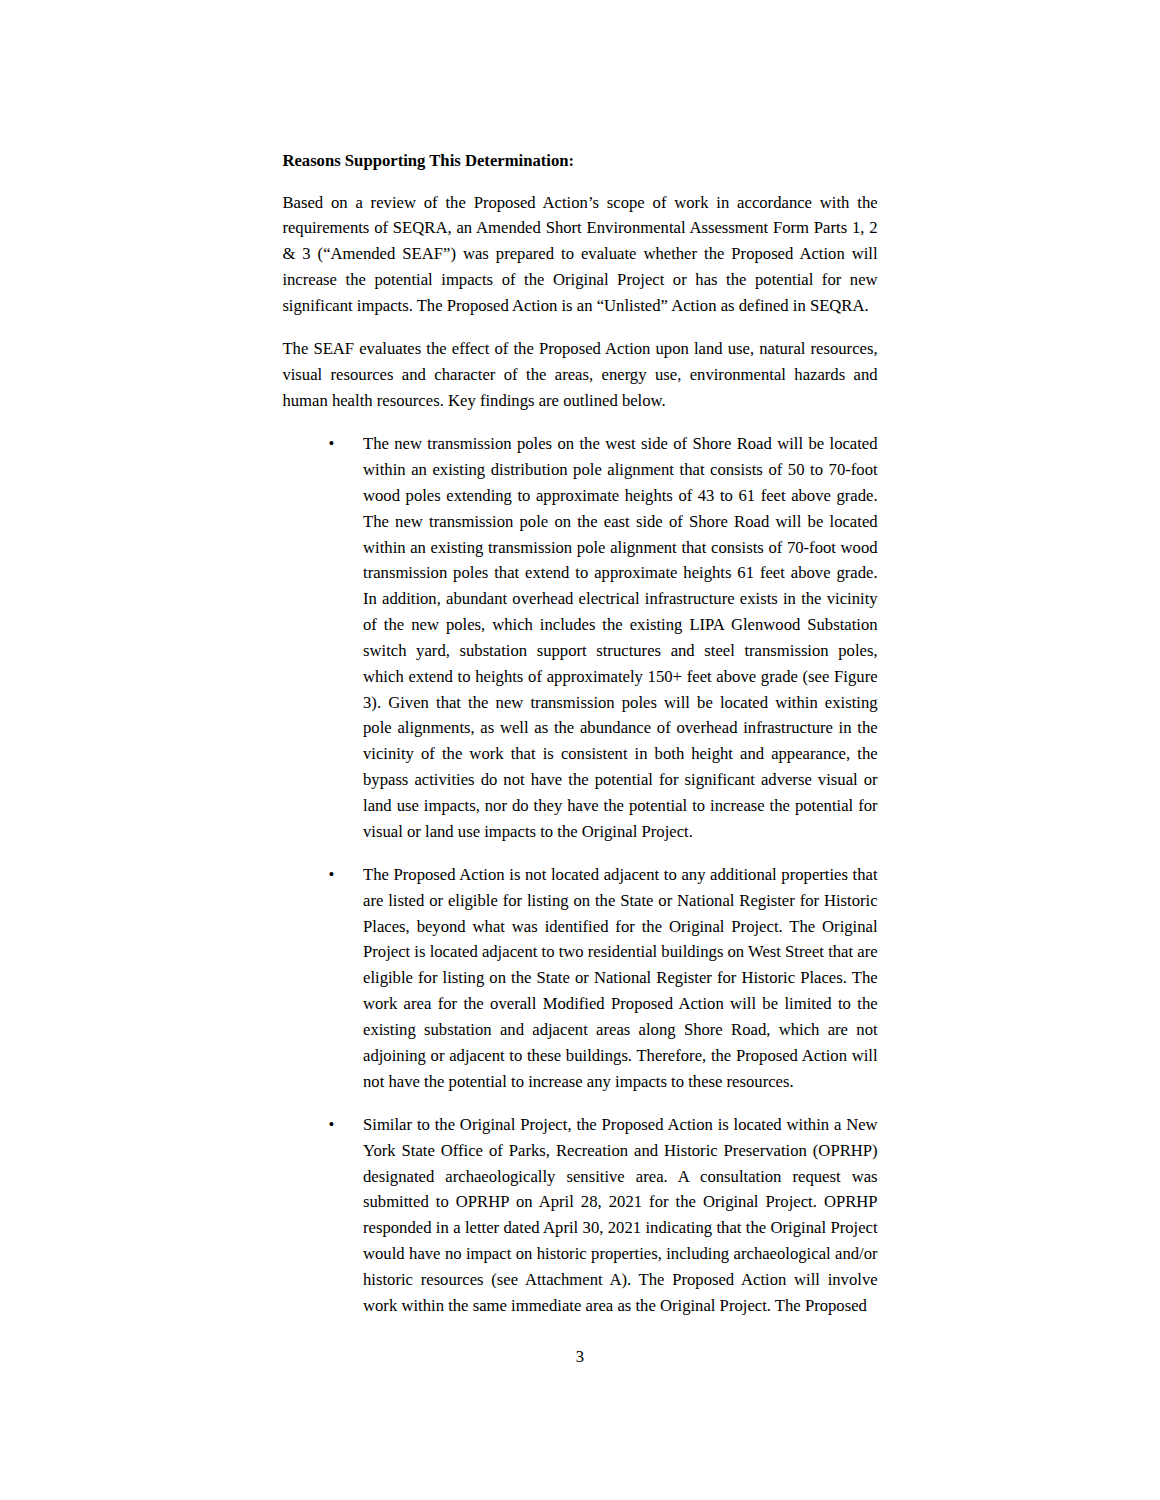Reasons Supporting This Determination:
Based on a review of the Proposed Action’s scope of work in accordance with the requirements of SEQRA, an Amended Short Environmental Assessment Form Parts 1, 2 & 3 (“Amended SEAF”) was prepared to evaluate whether the Proposed Action will increase the potential impacts of the Original Project or has the potential for new significant impacts. The Proposed Action is an “Unlisted” Action as defined in SEQRA.
The SEAF evaluates the effect of the Proposed Action upon land use, natural resources, visual resources and character of the areas, energy use, environmental hazards and human health resources. Key findings are outlined below.
The new transmission poles on the west side of Shore Road will be located within an existing distribution pole alignment that consists of 50 to 70-foot wood poles extending to approximate heights of 43 to 61 feet above grade. The new transmission pole on the east side of Shore Road will be located within an existing transmission pole alignment that consists of 70-foot wood transmission poles that extend to approximate heights 61 feet above grade. In addition, abundant overhead electrical infrastructure exists in the vicinity of the new poles, which includes the existing LIPA Glenwood Substation switch yard, substation support structures and steel transmission poles, which extend to heights of approximately 150+ feet above grade (see Figure 3). Given that the new transmission poles will be located within existing pole alignments, as well as the abundance of overhead infrastructure in the vicinity of the work that is consistent in both height and appearance, the bypass activities do not have the potential for significant adverse visual or land use impacts, nor do they have the potential to increase the potential for visual or land use impacts to the Original Project.
The Proposed Action is not located adjacent to any additional properties that are listed or eligible for listing on the State or National Register for Historic Places, beyond what was identified for the Original Project. The Original Project is located adjacent to two residential buildings on West Street that are eligible for listing on the State or National Register for Historic Places. The work area for the overall Modified Proposed Action will be limited to the existing substation and adjacent areas along Shore Road, which are not adjoining or adjacent to these buildings. Therefore, the Proposed Action will not have the potential to increase any impacts to these resources.
Similar to the Original Project, the Proposed Action is located within a New York State Office of Parks, Recreation and Historic Preservation (OPRHP) designated archaeologically sensitive area. A consultation request was submitted to OPRHP on April 28, 2021 for the Original Project. OPRHP responded in a letter dated April 30, 2021 indicating that the Original Project would have no impact on historic properties, including archaeological and/or historic resources (see Attachment A). The Proposed Action will involve work within the same immediate area as the Original Project. The Proposed
3